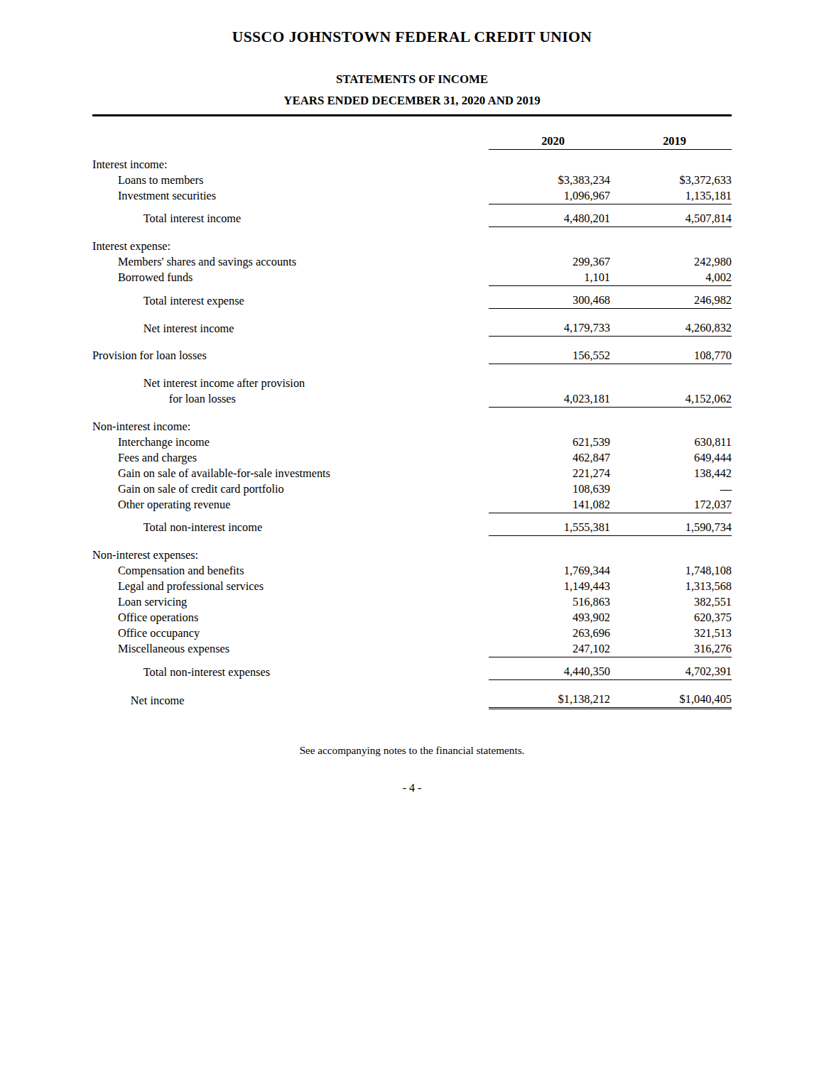USSCO JOHNSTOWN FEDERAL CREDIT UNION
STATEMENTS OF INCOME
YEARS ENDED DECEMBER 31, 2020 AND 2019
| | 2020 | 2019 |
| --- | --- | --- |
| Interest income: | | |
| Loans to members | $3,383,234 | $3,372,633 |
| Investment securities | 1,096,967 | 1,135,181 |
| Total interest income | 4,480,201 | 4,507,814 |
| Interest expense: | | |
| Members' shares and savings accounts | 299,367 | 242,980 |
| Borrowed funds | 1,101 | 4,002 |
| Total interest expense | 300,468 | 246,982 |
| Net interest income | 4,179,733 | 4,260,832 |
| Provision for loan losses | 156,552 | 108,770 |
| Net interest income after provision | | |
| for loan losses | 4,023,181 | 4,152,062 |
| Non-interest income: | | |
| Interchange income | 621,539 | 630,811 |
| Fees and charges | 462,847 | 649,444 |
| Gain on sale of available-for-sale investments | 221,274 | 138,442 |
| Gain on sale of credit card portfolio | 108,639 | — |
| Other operating revenue | 141,082 | 172,037 |
| Total non-interest income | 1,555,381 | 1,590,734 |
| Non-interest expenses: | | |
| Compensation and benefits | 1,769,344 | 1,748,108 |
| Legal and professional services | 1,149,443 | 1,313,568 |
| Loan servicing | 516,863 | 382,551 |
| Office operations | 493,902 | 620,375 |
| Office occupancy | 263,696 | 321,513 |
| Miscellaneous expenses | 247,102 | 316,276 |
| Total non-interest expenses | 4,440,350 | 4,702,391 |
| Net income | $1,138,212 | $1,040,405 |
See accompanying notes to the financial statements.
- 4 -